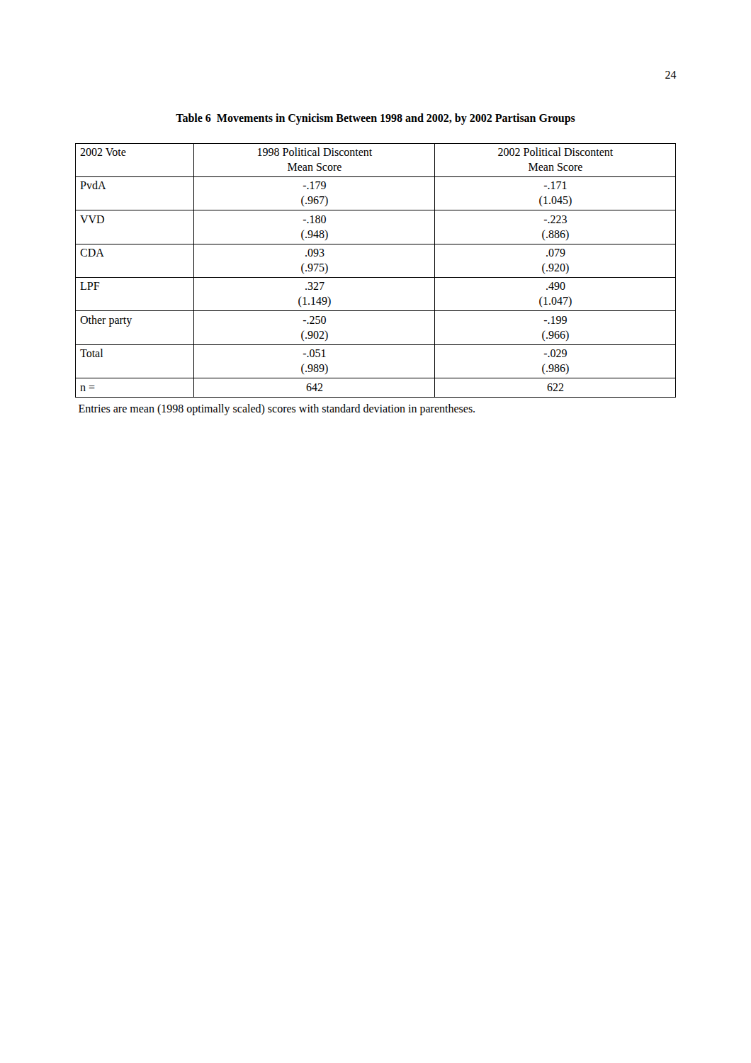24
Table 6 Movements in Cynicism Between 1998 and 2002, by 2002 Partisan Groups
| 2002 Vote | 1998 Political Discontent Mean Score | 2002 Political Discontent Mean Score |
| --- | --- | --- |
| PvdA | -.179 (.967) | -.171 (1.045) |
| VVD | -.180 (.948) | -.223 (.886) |
| CDA | .093 (.975) | .079 (.920) |
| LPF | .327 (1.149) | .490 (1.047) |
| Other party | -.250 (.902) | -.199 (.966) |
| Total | -.051 (.989) | -.029 (.986) |
| n = | 642 | 622 |
Entries are mean (1998 optimally scaled) scores with standard deviation in parentheses.